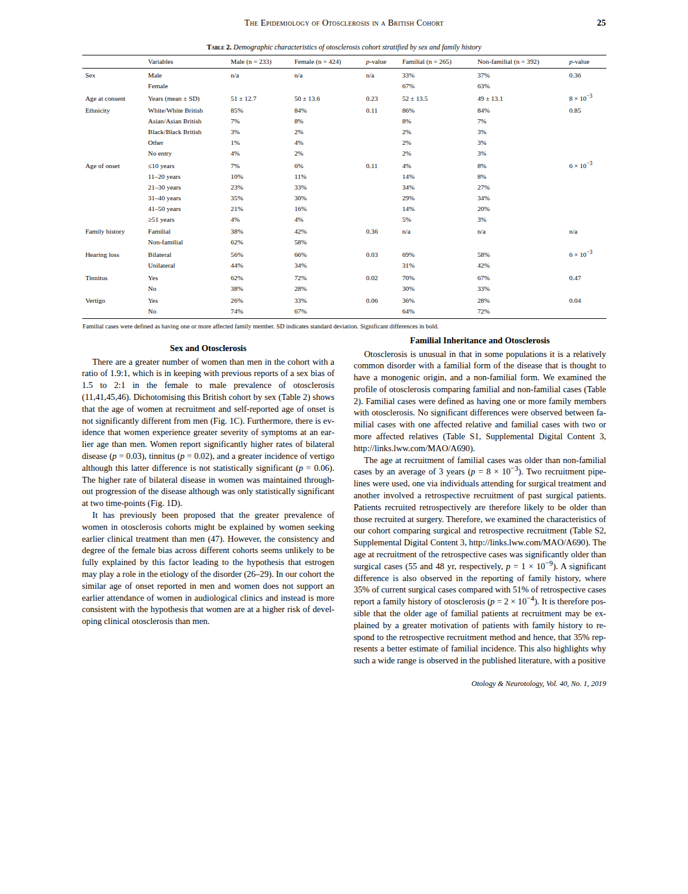The Epidemiology of Otosclerosis in a British Cohort 25
Table 2. Demographic characteristics of otosclerosis cohort stratified by sex and family history
| | Variables | Male (n = 233) | Female (n = 424) | p -value | Familial (n = 265) | Non-familial (n = 392) | p -value |
| --- | --- | --- | --- | --- | --- | --- | --- |
| Sex | Male | n/a | n/a | n/a | 33% | 37% | 0.36 |
| Female | | | | 67% | 63% | |
| Age at consent | Years (mean ± SD) | 51 ± 12.7 | 50 ± 13.6 | 0.23 | 52 ± 13.5 | 49 ± 13.1 | 8 × 10 −3 |
| Ethnicity | White/White British | 85% | 84% | 0.11 | 86% | 84% | 0.85 |
| Asian/Asian British | 7% | 8% | | 8% | 7% | |
| Black/Black British | 3% | 2% | | 2% | 3% | |
| Other | 1% | 4% | | 2% | 3% | |
| No entry | 4% | 2% | | 2% | 3% | |
| Age of onset | ≤10 years | 7% | 6% | 0.11 | 4% | 8% | 6 × 10 −3 |
| 11–20 years | 10% | 11% | | 14% | 8% | |
| 21–30 years | 23% | 33% | | 34% | 27% | |
| 31–40 years | 35% | 30% | | 29% | 34% | |
| 41–50 years | 21% | 16% | | 14% | 20% | |
| ≥51 years | 4% | 4% | | 5% | 3% | |
| Family history | Familial | 38% | 42% | 0.36 | n/a | n/a | n/a |
| Non-familial | 62% | 58% | | | | |
| Hearing loss | Bilateral | 56% | 66% | 0.03 | 69% | 58% | 6 × 10 −3 |
| Unilateral | 44% | 34% | | 31% | 42% | |
| Tinnitus | Yes | 62% | 72% | 0.02 | 70% | 67% | 0.47 |
| No | 38% | 28% | | 30% | 33% | |
| Vertigo | Yes | 26% | 33% | 0.06 | 36% | 28% | 0.04 |
| No | 74% | 67% | | 64% | 72% | |
| Familial cases were defined as having one or more affected family member. SD indicates standard deviation. Significant differences in bold. |
Sex and Otosclerosis
There are a greater number of women than men in the cohort with a ratio of 1.9:1, which is in keeping with previous reports of a sex bias of 1.5 to 2:1 in the female to male prevalence of otosclerosis (11,41,45,46). Dichotomising this British cohort by sex (Table 2) shows that the age of women at recruitment and self-reported age of onset is not significantly different from men (Fig. 1C). Furthermore, there is evidence that women experience greater severity of symptoms at an earlier age than men. Women report significantly higher rates of bilateral disease (p = 0.03), tinnitus (p = 0.02), and a greater incidence of vertigo although this latter difference is not statistically significant (p = 0.06). The higher rate of bilateral disease in women was maintained throughout progression of the disease although was only statistically significant at two time-points (Fig. 1D).
It has previously been proposed that the greater prevalence of women in otosclerosis cohorts might be explained by women seeking earlier clinical treatment than men (47). However, the consistency and degree of the female bias across different cohorts seems unlikely to be fully explained by this factor leading to the hypothesis that estrogen may play a role in the etiology of the disorder (26–29). In our cohort the similar age of onset reported in men and women does not support an earlier attendance of women in audiological clinics and instead is more consistent with the hypothesis that women are at a higher risk of developing clinical otosclerosis than men.
Familial Inheritance and Otosclerosis
Otosclerosis is unusual in that in some populations it is a relatively common disorder with a familial form of the disease that is thought to have a monogenic origin, and a non-familial form. We examined the profile of otosclerosis comparing familial and non-familial cases (Table 2). Familial cases were defined as having one or more family members with otosclerosis. No significant differences were observed between familial cases with one affected relative and familial cases with two or more affected relatives (Table S1, Supplemental Digital Content 3, http://links.lww.com/MAO/A690).
The age at recruitment of familial cases was older than non-familial cases by an average of 3 years (p = 8 × 10−3). Two recruitment pipelines were used, one via individuals attending for surgical treatment and another involved a retrospective recruitment of past surgical patients. Patients recruited retrospectively are therefore likely to be older than those recruited at surgery. Therefore, we examined the characteristics of our cohort comparing surgical and retrospective recruitment (Table S2, Supplemental Digital Content 3, http://links.lww.com/MAO/A690). The age at recruitment of the retrospective cases was significantly older than surgical cases (55 and 48 yr, respectively, p = 1 × 10−9). A significant difference is also observed in the reporting of family history, where 35% of current surgical cases compared with 51% of retrospective cases report a family history of otosclerosis (p = 2 × 10−4). It is therefore possible that the older age of familial patients at recruitment may be explained by a greater motivation of patients with family history to respond to the retrospective recruitment method and hence, that 35% represents a better estimate of familial incidence. This also highlights why such a wide range is observed in the published literature, with a positive
Otology & Neurotology, Vol. 40, No. 1, 2019